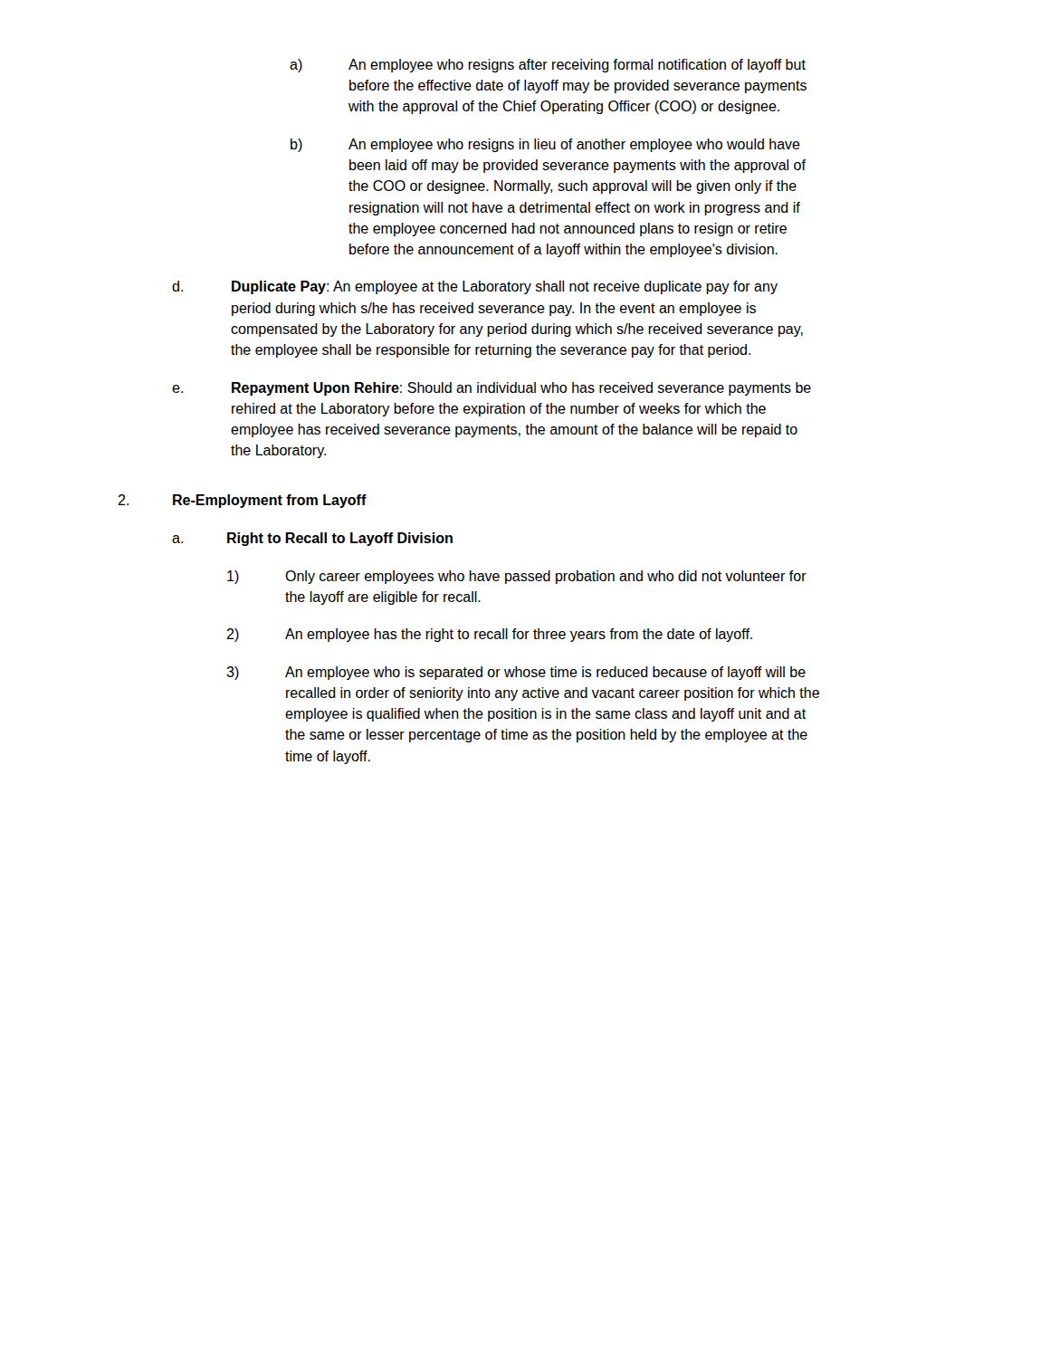a) An employee who resigns after receiving formal notification of layoff but before the effective date of layoff may be provided severance payments with the approval of the Chief Operating Officer (COO) or designee.
b) An employee who resigns in lieu of another employee who would have been laid off may be provided severance payments with the approval of the COO or designee. Normally, such approval will be given only if the resignation will not have a detrimental effect on work in progress and if the employee concerned had not announced plans to resign or retire before the announcement of a layoff within the employee's division.
d. Duplicate Pay: An employee at the Laboratory shall not receive duplicate pay for any period during which s/he has received severance pay. In the event an employee is compensated by the Laboratory for any period during which s/he received severance pay, the employee shall be responsible for returning the severance pay for that period.
e. Repayment Upon Rehire: Should an individual who has received severance payments be rehired at the Laboratory before the expiration of the number of weeks for which the employee has received severance payments, the amount of the balance will be repaid to the Laboratory.
2. Re-Employment from Layoff
a. Right to Recall to Layoff Division
1) Only career employees who have passed probation and who did not volunteer for the layoff are eligible for recall.
2) An employee has the right to recall for three years from the date of layoff.
3) An employee who is separated or whose time is reduced because of layoff will be recalled in order of seniority into any active and vacant career position for which the employee is qualified when the position is in the same class and layoff unit and at the same or lesser percentage of time as the position held by the employee at the time of layoff.